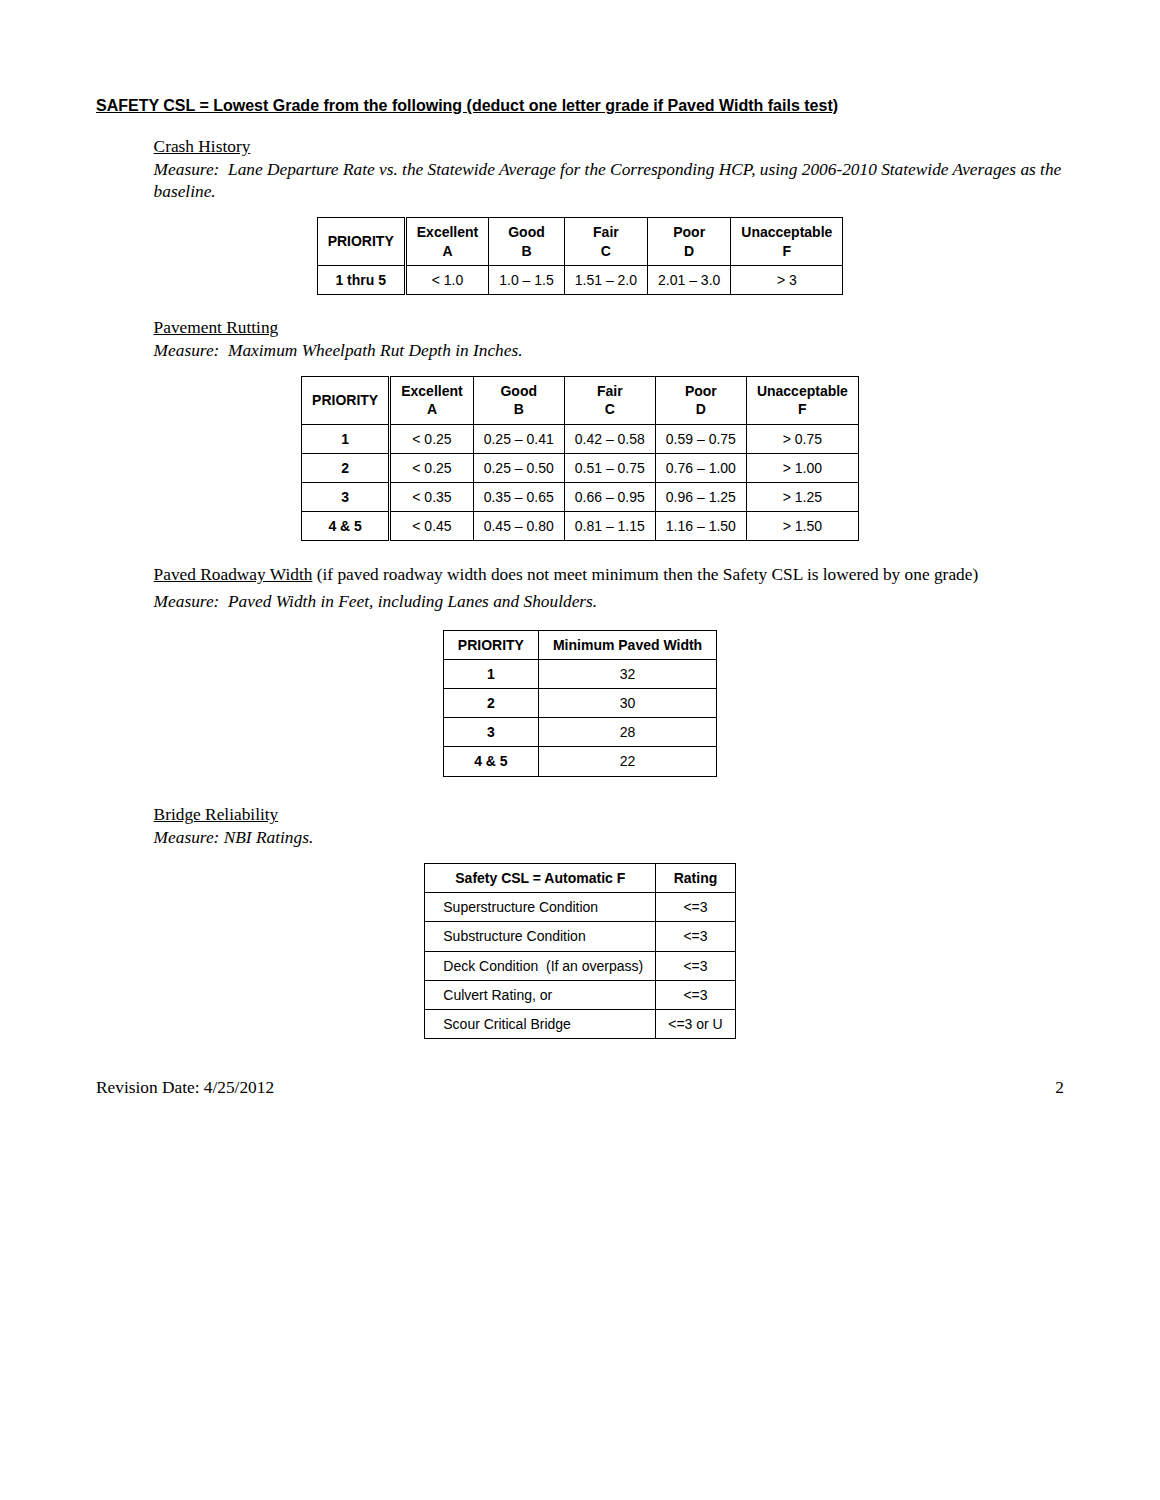SAFETY CSL = Lowest Grade from the following (deduct one letter grade if Paved Width fails test)
Crash History
Measure: Lane Departure Rate vs. the Statewide Average for the Corresponding HCP, using 2006-2010 Statewide Averages as the baseline.
| PRIORITY | Excellent A | Good B | Fair C | Poor D | Unacceptable F |
| --- | --- | --- | --- | --- | --- |
| 1 thru 5 | < 1.0 | 1.0 – 1.5 | 1.51 – 2.0 | 2.01 – 3.0 | > 3 |
Pavement Rutting
Measure: Maximum Wheelpath Rut Depth in Inches.
| PRIORITY | Excellent A | Good B | Fair C | Poor D | Unacceptable F |
| --- | --- | --- | --- | --- | --- |
| 1 | < 0.25 | 0.25 – 0.41 | 0.42 – 0.58 | 0.59 – 0.75 | > 0.75 |
| 2 | < 0.25 | 0.25 – 0.50 | 0.51 – 0.75 | 0.76 – 1.00 | > 1.00 |
| 3 | < 0.35 | 0.35 – 0.65 | 0.66 – 0.95 | 0.96 – 1.25 | > 1.25 |
| 4 & 5 | < 0.45 | 0.45 – 0.80 | 0.81 – 1.15 | 1.16 – 1.50 | > 1.50 |
Paved Roadway Width (if paved roadway width does not meet minimum then the Safety CSL is lowered by one grade)
Measure: Paved Width in Feet, including Lanes and Shoulders.
| PRIORITY | Minimum Paved Width |
| --- | --- |
| 1 | 32 |
| 2 | 30 |
| 3 | 28 |
| 4 & 5 | 22 |
Bridge Reliability
Measure: NBI Ratings.
| Safety CSL = Automatic F | Rating |
| --- | --- |
| Superstructure Condition | <=3 |
| Substructure Condition | <=3 |
| Deck Condition (If an overpass) | <=3 |
| Culvert Rating, or | <=3 |
| Scour Critical Bridge | <=3 or U |
Revision Date: 4/25/2012 2